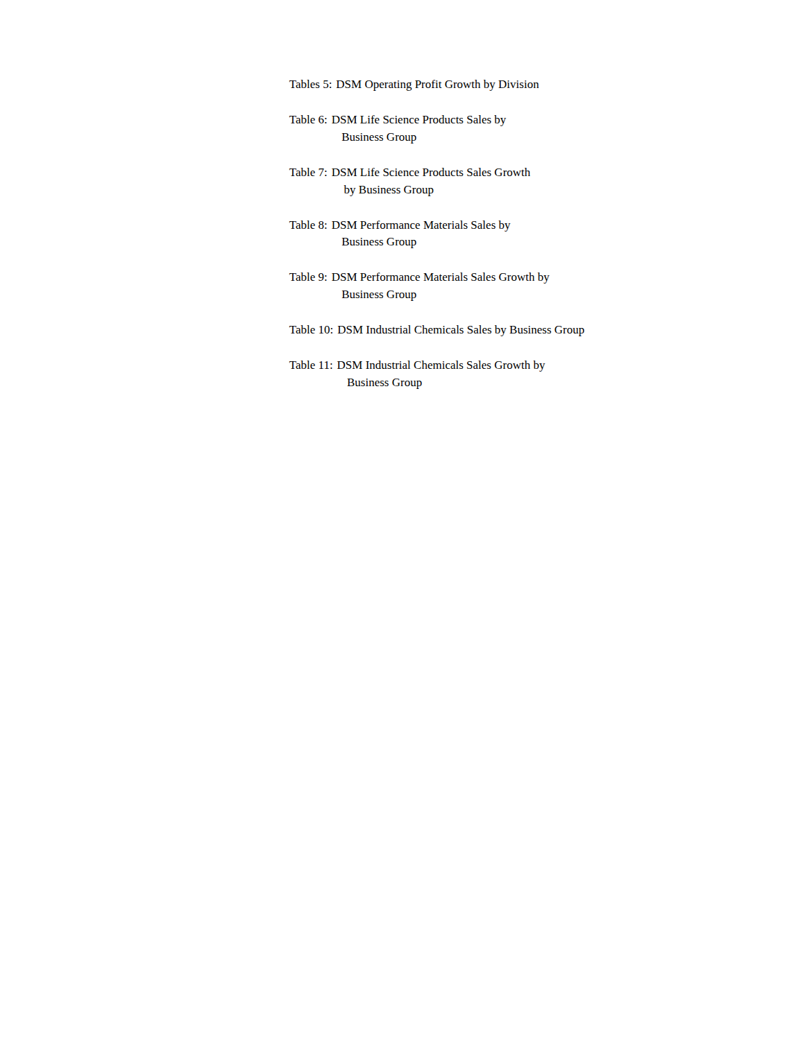Tables 5: DSM Operating Profit Growth by Division
Table 6: DSM Life Science Products Sales byBusiness Group
Table 7: DSM Life Science Products Sales Growthby Business Group
Table 8: DSM Performance Materials Sales byBusiness Group
Table 9: DSM Performance Materials Sales Growth byBusiness Group
Table 10: DSM Industrial Chemicals Sales by Business Group
Table 11: DSM Industrial Chemicals Sales Growth byBusiness Group